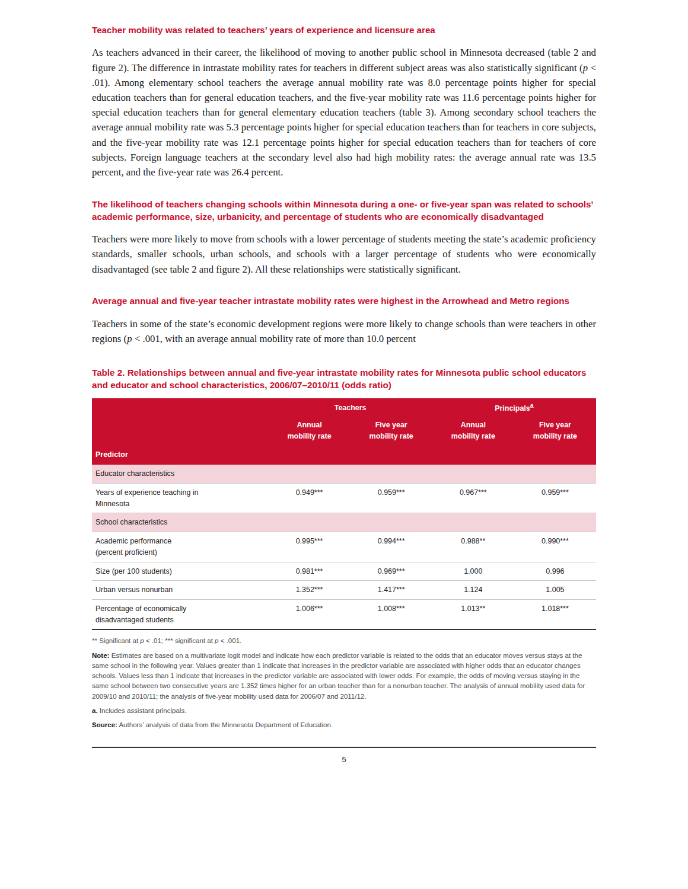Teacher mobility was related to teachers’ years of experience and licensure area
As teachers advanced in their career, the likelihood of moving to another public school in Minnesota decreased (table 2 and figure 2). The difference in intrastate mobility rates for teachers in different subject areas was also statistically significant (p < .01). Among elementary school teachers the average annual mobility rate was 8.0 percentage points higher for special education teachers than for general education teachers, and the five-year mobility rate was 11.6 percentage points higher for special education teachers than for general elementary education teachers (table 3). Among secondary school teachers the average annual mobility rate was 5.3 percentage points higher for special education teachers than for teachers in core subjects, and the five-year mobility rate was 12.1 percentage points higher for special education teachers than for teachers of core subjects. Foreign language teachers at the secondary level also had high mobility rates: the average annual rate was 13.5 percent, and the five-year rate was 26.4 percent.
The likelihood of teachers changing schools within Minnesota during a one- or five-year span was related to schools’ academic performance, size, urbanicity, and percentage of students who are economically disadvantaged
Teachers were more likely to move from schools with a lower percentage of students meeting the state’s academic proficiency standards, smaller schools, urban schools, and schools with a larger percentage of students who were economically disadvantaged (see table 2 and figure 2). All these relationships were statistically significant.
Average annual and five-year teacher intrastate mobility rates were highest in the Arrowhead and Metro regions
Teachers in some of the state’s economic development regions were more likely to change schools than were teachers in other regions (p < .001, with an average annual mobility rate of more than 10.0 percent
Table 2. Relationships between annual and five-year intrastate mobility rates for Minnesota public school educators and educator and school characteristics, 2006/07–2010/11 (odds ratio)
| | Teachers | Principals a |
| --- | --- | --- |
| Annual mobility rate | Five year mobility rate | Annual mobility rate | Five year mobility rate |
| Predictor | |
| Educator characteristics |
| Years of experience teaching in Minnesota | 0.949*** | 0.959*** | 0.967*** | 0.959*** |
| School characteristics |
| Academic performance (percent proficient) | 0.995*** | 0.994*** | 0.988** | 0.990*** |
| Size (per 100 students) | 0.981*** | 0.969*** | 1.000 | 0.996 |
| Urban versus nonurban | 1.352*** | 1.417*** | 1.124 | 1.005 |
| Percentage of economically disadvantaged students | 1.006*** | 1.008*** | 1.013** | 1.018*** |
** Significant at p < .01; *** significant at p < .001.
Note: Estimates are based on a multivariate logit model and indicate how each predictor variable is related to the odds that an educator moves versus stays at the same school in the following year. Values greater than 1 indicate that increases in the predictor variable are associated with higher odds that an educator changes schools. Values less than 1 indicate that increases in the predictor variable are associated with lower odds. For example, the odds of moving versus staying in the same school between two consecutive years are 1.352 times higher for an urban teacher than for a nonurban teacher. The analysis of annual mobility used data for 2009/10 and 2010/11; the analysis of five-year mobility used data for 2006/07 and 2011/12.
a. Includes assistant principals.
Source: Authors’ analysis of data from the Minnesota Department of Education.
5